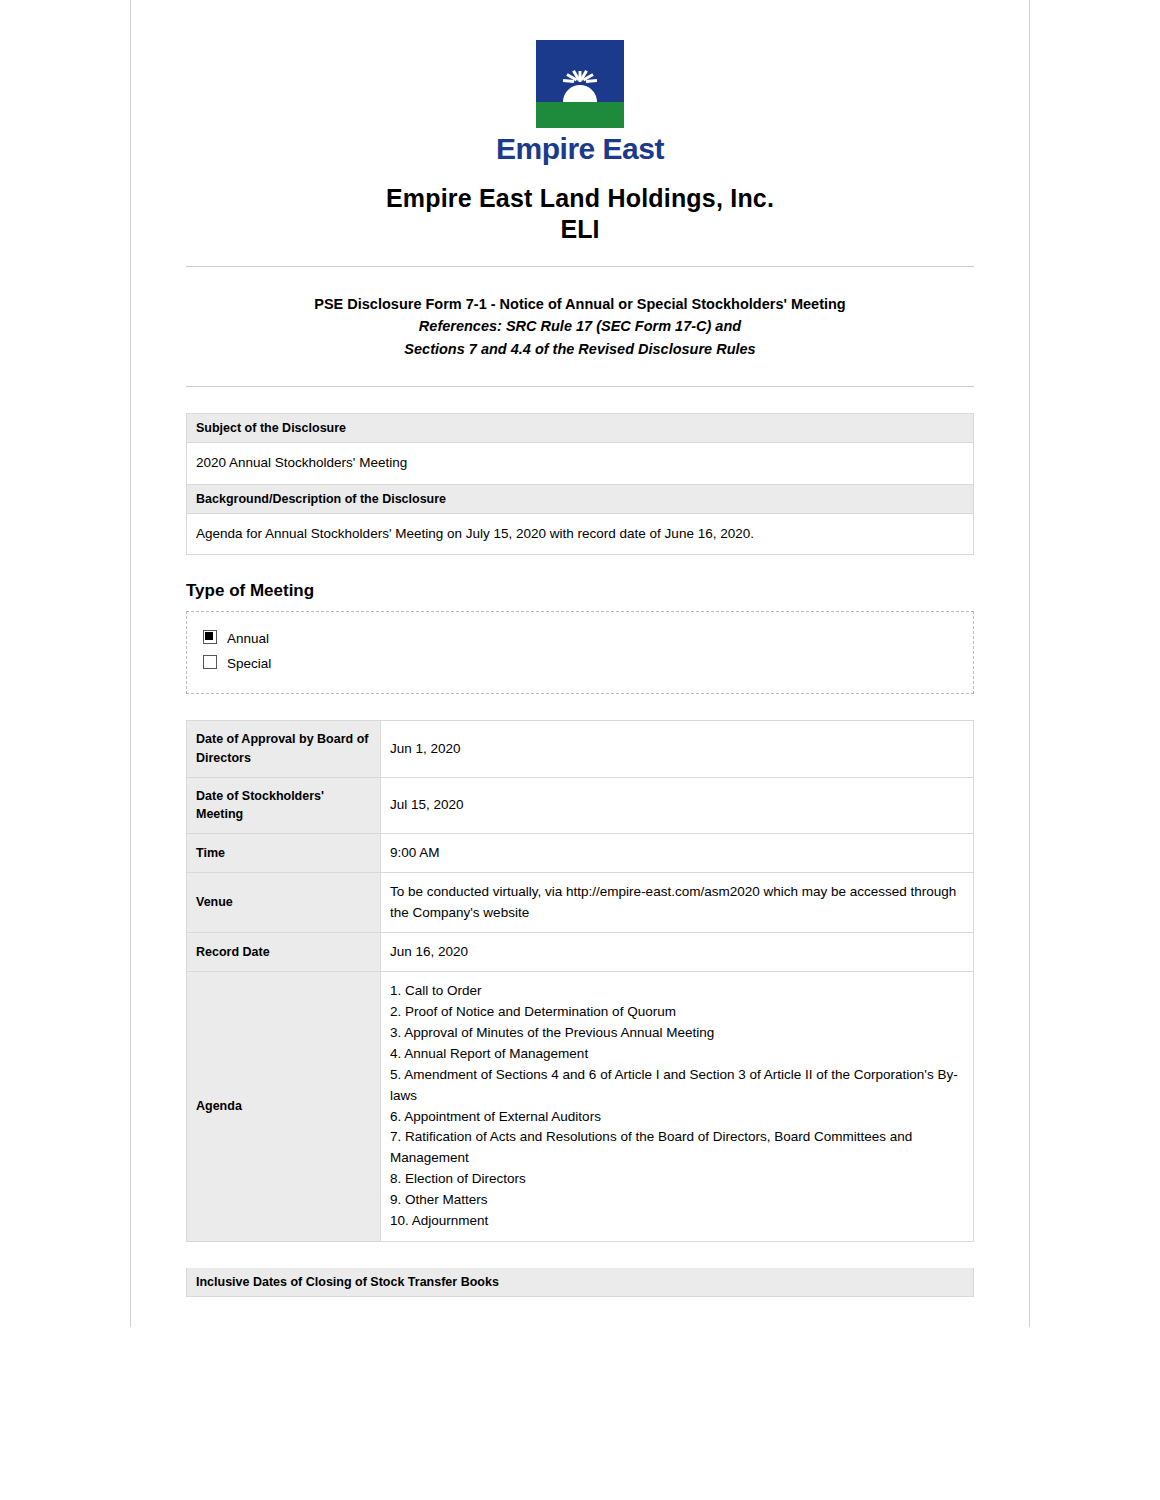Empire East
Empire East Land Holdings, Inc.
ELI
PSE Disclosure Form 7-1 - Notice of Annual or Special Stockholders' Meeting
References: SRC Rule 17 (SEC Form 17-C) and
Sections 7 and 4.4 of the Revised Disclosure Rules
| Subject of the Disclosure |
| --- |
| 2020 Annual Stockholders' Meeting |
| Background/Description of the Disclosure |
| Agenda for Annual Stockholders' Meeting on July 15, 2020 with record date of June 16, 2020. |
Type of Meeting
Annual
Special
| Date of Approval by Board of Directors | Jun 1, 2020 |
| Date of Stockholders' Meeting | Jul 15, 2020 |
| Time | 9:00 AM |
| Venue | To be conducted virtually, via http://empire-east.com/asm2020 which may be accessed through the Company's website |
| Record Date | Jun 16, 2020 |
| Agenda | 1. Call to Order 2. Proof of Notice and Determination of Quorum 3. Approval of Minutes of the Previous Annual Meeting 4. Annual Report of Management 5. Amendment of Sections 4 and 6 of Article I and Section 3 of Article II of the Corporation's By-laws 6. Appointment of External Auditors 7. Ratification of Acts and Resolutions of the Board of Directors, Board Committees and Management 8. Election of Directors 9. Other Matters 10. Adjournment |
Inclusive Dates of Closing of Stock Transfer Books